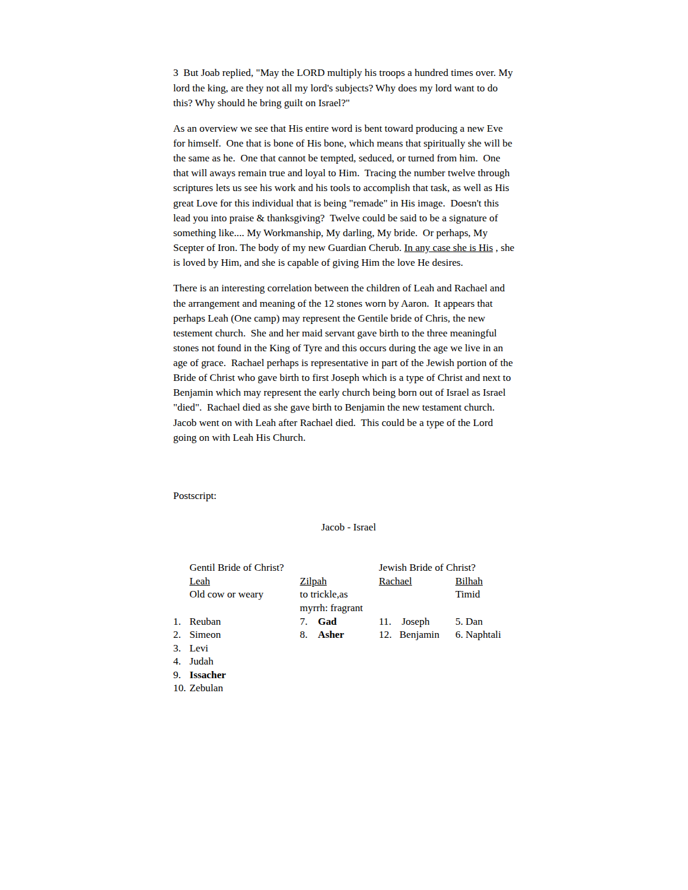3 But Joab replied, "May the LORD multiply his troops a hundred times over. My lord the king, are they not all my lord's subjects? Why does my lord want to do this? Why should he bring guilt on Israel?"
As an overview we see that His entire word is bent toward producing a new Eve for himself. One that is bone of His bone, which means that spiritually she will be the same as he. One that cannot be tempted, seduced, or turned from him. One that will aways remain true and loyal to Him. Tracing the number twelve through scriptures lets us see his work and his tools to accomplish that task, as well as His great Love for this individual that is being "remade" in His image. Doesn't this lead you into praise & thanksgiving? Twelve could be said to be a signature of something like.... My Workmanship, My darling, My bride. Or perhaps, My Scepter of Iron. The body of my new Guardian Cherub. In any case she is His , she is loved by Him, and she is capable of giving Him the love He desires.
There is an interesting correlation between the children of Leah and Rachael and the arrangement and meaning of the 12 stones worn by Aaron. It appears that perhaps Leah (One camp) may represent the Gentile bride of Chris, the new testement church. She and her maid servant gave birth to the three meaningful stones not found in the King of Tyre and this occurs during the age we live in an age of grace. Rachael perhaps is representative in part of the Jewish portion of the Bride of Christ who gave birth to first Joseph which is a type of Christ and next to Benjamin which may represent the early church being born out of Israel as Israel "died". Rachael died as she gave birth to Benjamin the new testament church. Jacob went on with Leah after Rachael died. This could be a type of the Lord going on with Leah His Church.
Postscript:
Jacob - Israel
| | Gentil Bride of Christ? | | Jewish Bride of Christ? | |
| | Leah | Zilpah | Rachael | Bilhah | |
| | Old cow or weary | to trickle,as | | Timid | |
| | | myrrh: fragrant | | | |
| 1. | Reuban | 7. Gad | 11. Joseph | 5. Dan | |
| 2. | Simeon | 8. Asher | 12. Benjamin | 6. Naphtali | |
| 3. | Levi | | | | |
| 4. | Judah | | | | |
| 9. | Issacher | | | | |
| 10. | Zebulan | | | | |